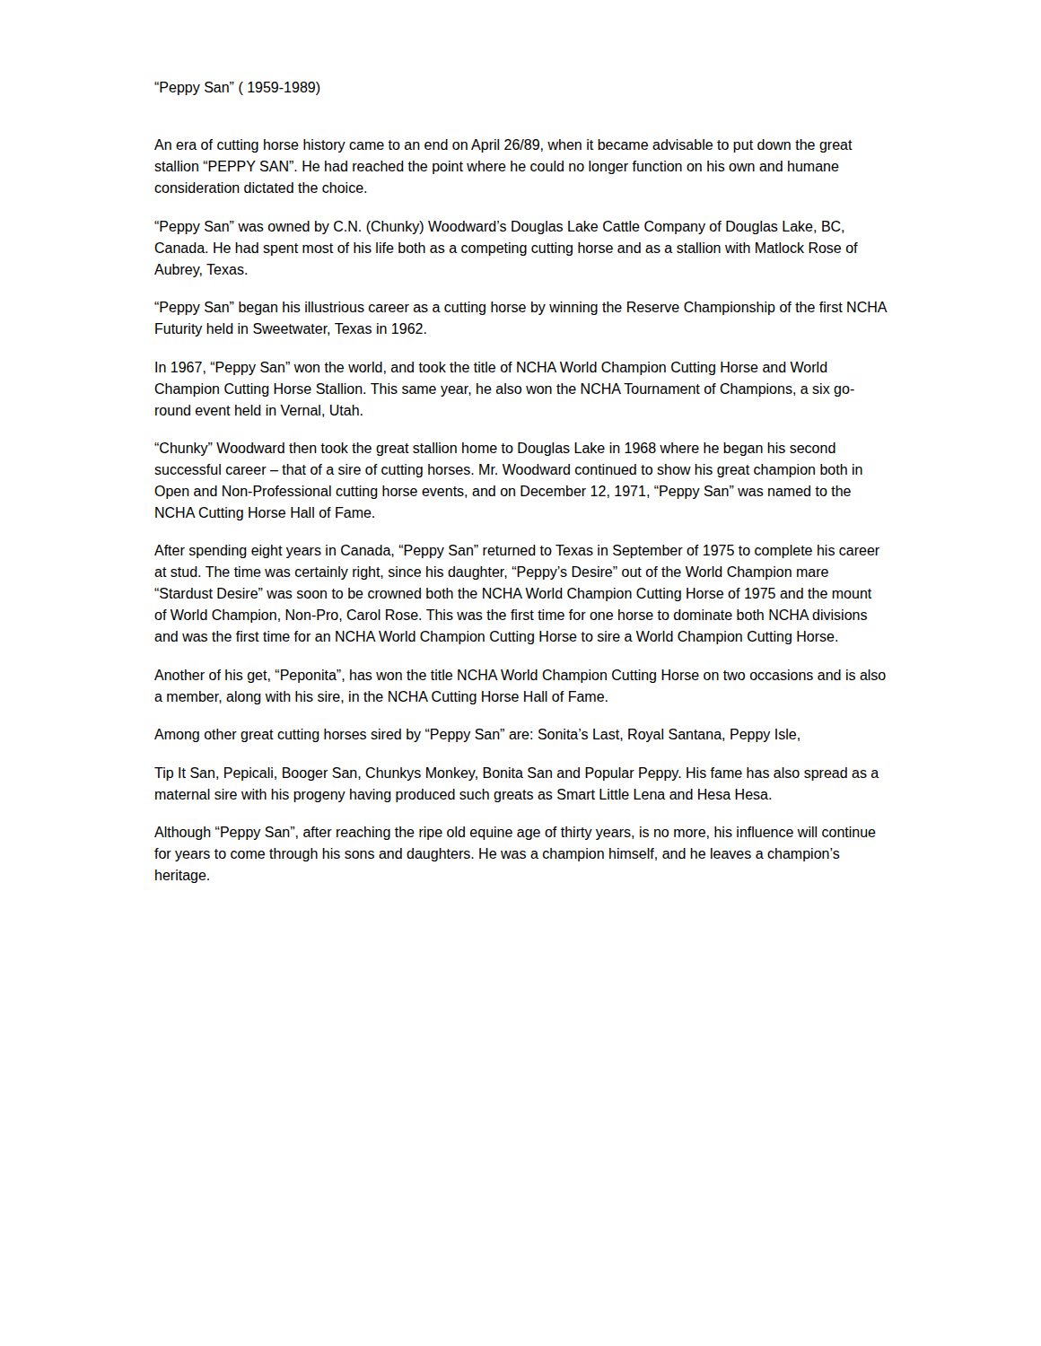“Peppy San” ( 1959-1989)
An era of cutting horse history came to an end on April 26/89, when it became advisable to put down the great stallion “PEPPY SAN”. He had reached the point where he could no longer function on his own and humane consideration dictated the choice.
“Peppy San” was owned by C.N. (Chunky) Woodward’s Douglas Lake Cattle Company of Douglas Lake, BC, Canada. He had spent most of his life both as a competing cutting horse and as a stallion with Matlock Rose of Aubrey, Texas.
“Peppy San” began his illustrious career as a cutting horse by winning the Reserve Championship of the first NCHA Futurity held in Sweetwater, Texas in 1962.
In 1967, “Peppy San” won the world, and took the title of NCHA World Champion Cutting Horse and World Champion Cutting Horse Stallion. This same year, he also won the NCHA Tournament of Champions, a six go-round event held in Vernal, Utah.
“Chunky” Woodward then took the great stallion home to Douglas Lake in 1968 where he began his second successful career – that of a sire of cutting horses. Mr. Woodward continued to show his great champion both in Open and Non-Professional cutting horse events, and on December 12, 1971, “Peppy San” was named to the NCHA Cutting Horse Hall of Fame.
After spending eight years in Canada, “Peppy San” returned to Texas in September of 1975 to complete his career at stud. The time was certainly right, since his daughter, “Peppy’s Desire” out of the World Champion mare “Stardust Desire” was soon to be crowned both the NCHA World Champion Cutting Horse of 1975 and the mount of World Champion, Non-Pro, Carol Rose. This was the first time for one horse to dominate both NCHA divisions and was the first time for an NCHA World Champion Cutting Horse to sire a World Champion Cutting Horse.
Another of his get, “Peponita”, has won the title NCHA World Champion Cutting Horse on two occasions and is also a member, along with his sire, in the NCHA Cutting Horse Hall of Fame.
Among other great cutting horses sired by “Peppy San” are: Sonita’s Last, Royal Santana, Peppy Isle,
Tip It San, Pepicali, Booger San, Chunkys Monkey, Bonita San and Popular Peppy. His fame has also spread as a maternal sire with his progeny having produced such greats as Smart Little Lena and Hesa Hesa.
Although “Peppy San”, after reaching the ripe old equine age of thirty years, is no more, his influence will continue for years to come through his sons and daughters. He was a champion himself, and he leaves a champion’s heritage.